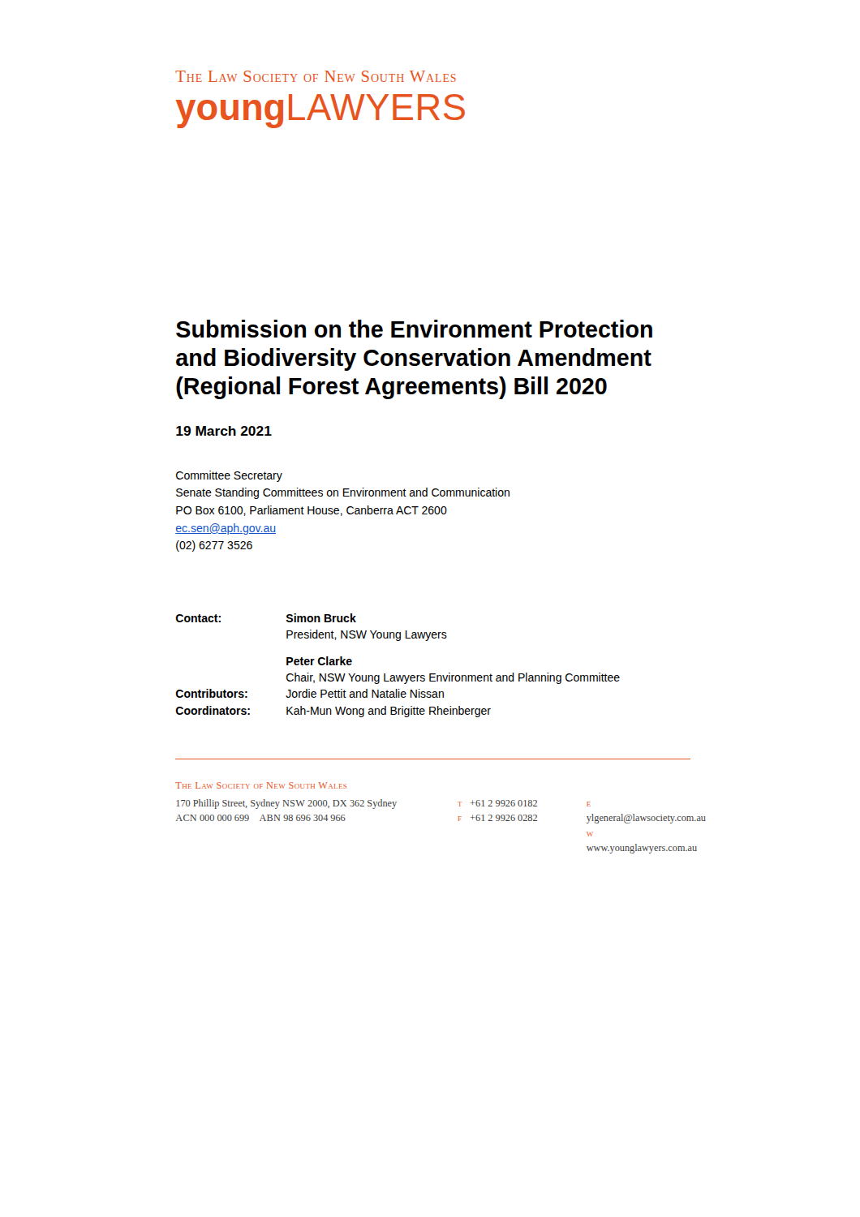The Law Society of New South Wales
young LAWYERS
Submission on the Environment Protection and Biodiversity Conservation Amendment (Regional Forest Agreements) Bill 2020
19 March 2021
Committee Secretary
Senate Standing Committees on Environment and Communication
PO Box 6100, Parliament House, Canberra ACT 2600
ec.sen@aph.gov.au
(02) 6277 3526
| Contact: | Simon Bruck President, NSW Young Lawyers |
| | Peter Clarke Chair, NSW Young Lawyers Environment and Planning Committee |
| Contributors: | Jordie Pettit and Natalie Nissan |
| Coordinators: | Kah-Mun Wong and Brigitte Rheinberger |
The Law Society of New South Wales
170 Phillip Street, Sydney NSW 2000, DX 362 Sydney
ACN 000 000 699 ABN 98 696 304 966
t+61 2 9926 0182
f+61 2 9926 0282
eylgeneral@lawsociety.com.au
wwww.younglawyers.com.au